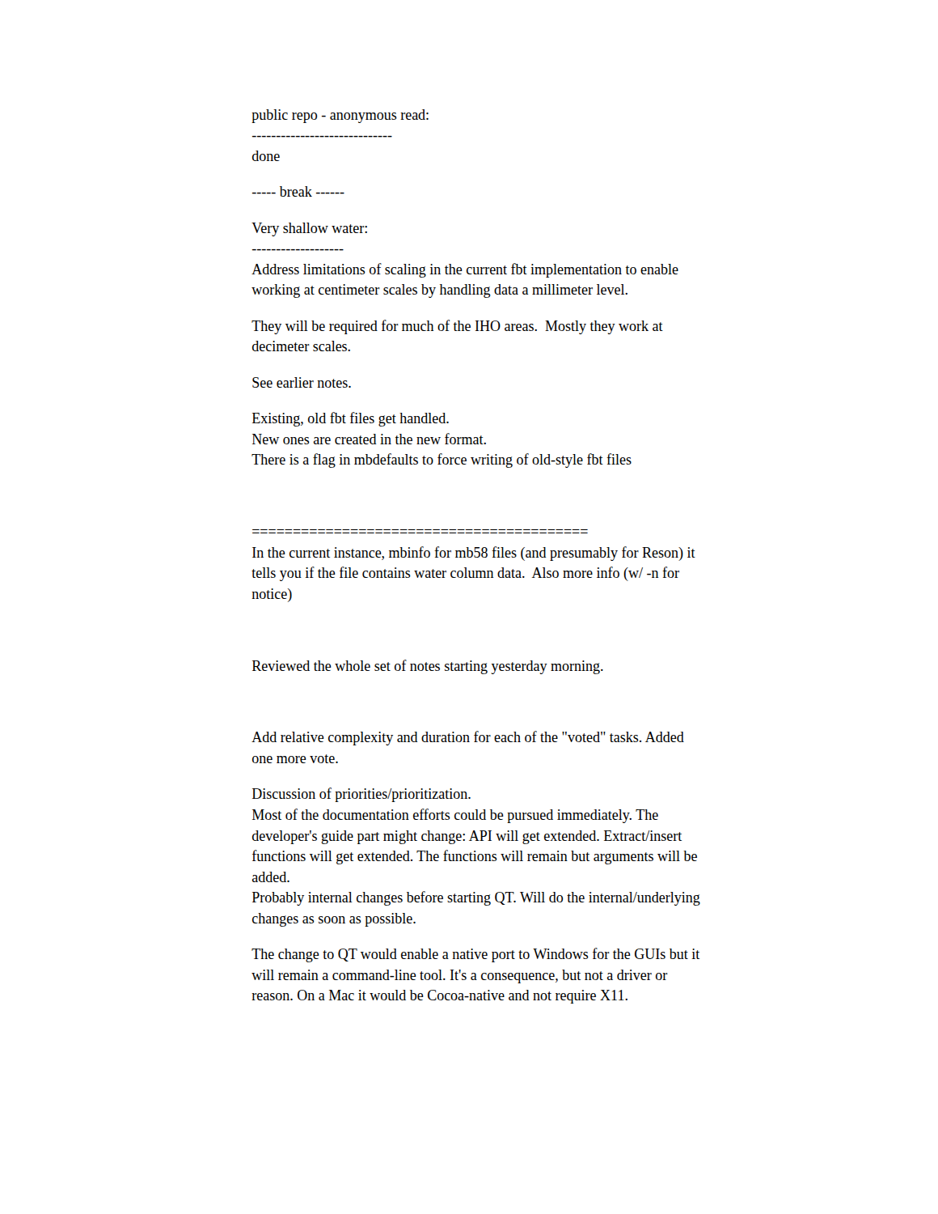public repo - anonymous read:
-----------------------------
done
----- break ------
Very shallow water:
-------------------
Address limitations of scaling in the current fbt implementation to enable working at centimeter scales by handling data a millimeter level.
They will be required for much of the IHO areas. Mostly they work at decimeter scales.
See earlier notes.
Existing, old fbt files get handled.
New ones are created in the new format.
There is a flag in mbdefaults to force writing of old-style fbt files
=========================================
In the current instance, mbinfo for mb58 files (and presumably for Reson) it tells you if the file contains water column data. Also more info (w/ -n for notice)
Reviewed the whole set of notes starting yesterday morning.
Add relative complexity and duration for each of the "voted" tasks. Added one more vote.
Discussion of priorities/prioritization.
Most of the documentation efforts could be pursued immediately. The developer's guide part might change: API will get extended. Extract/insert functions will get extended. The functions will remain but arguments will be added.
Probably internal changes before starting QT. Will do the internal/underlying changes as soon as possible.
The change to QT would enable a native port to Windows for the GUIs but it will remain a command-line tool. It's a consequence, but not a driver or reason. On a Mac it would be Cocoa-native and not require X11.